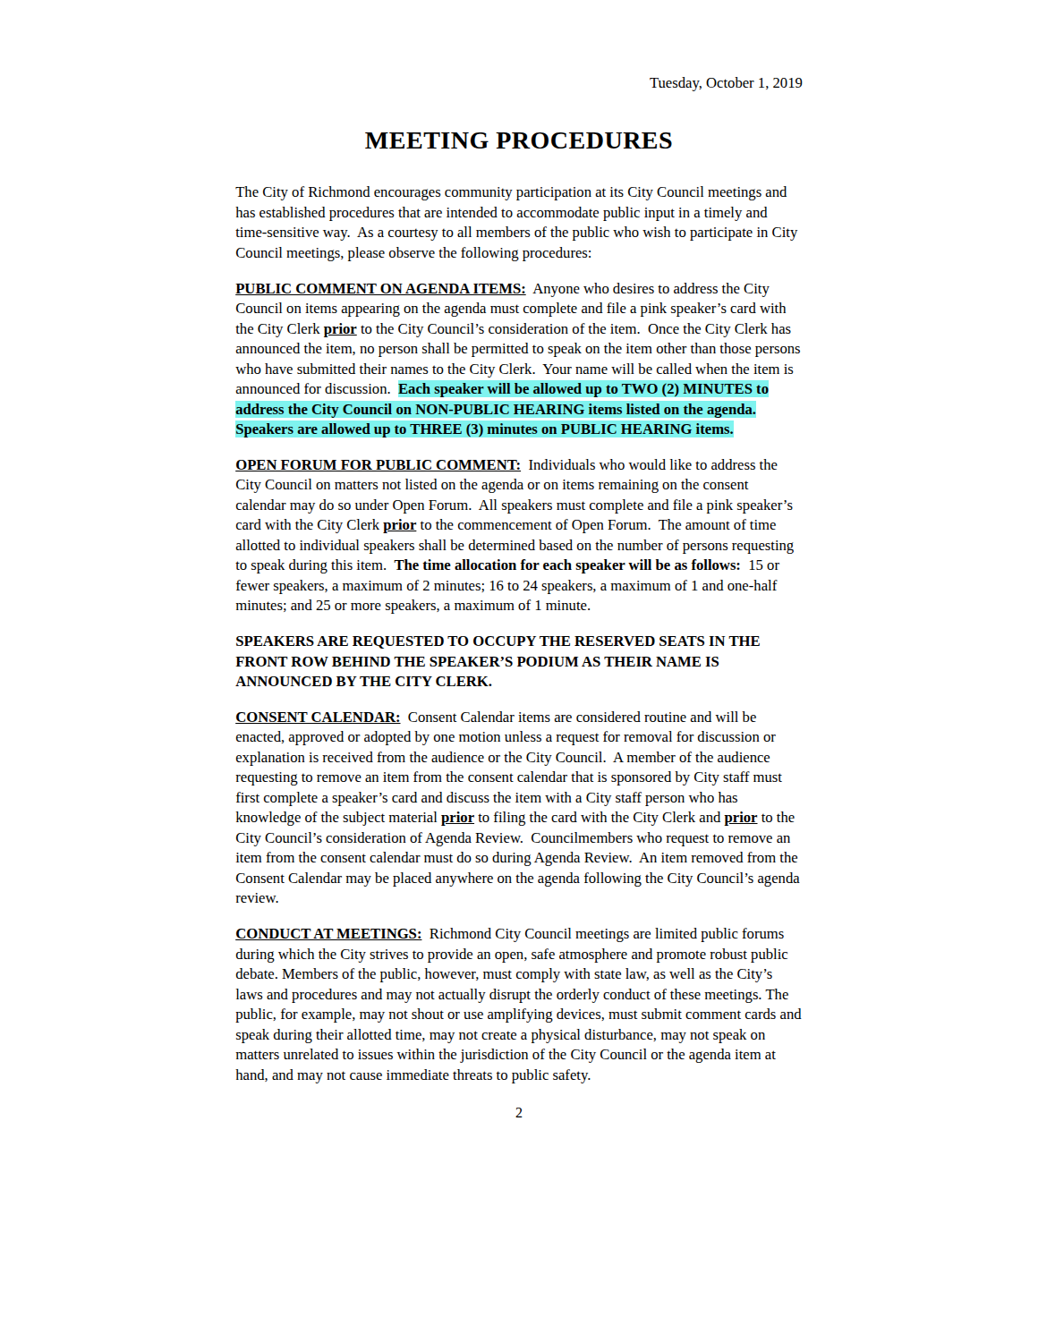Tuesday, October 1, 2019
MEETING PROCEDURES
The City of Richmond encourages community participation at its City Council meetings and has established procedures that are intended to accommodate public input in a timely and time-sensitive way. As a courtesy to all members of the public who wish to participate in City Council meetings, please observe the following procedures:
PUBLIC COMMENT ON AGENDA ITEMS: Anyone who desires to address the City Council on items appearing on the agenda must complete and file a pink speaker’s card with the City Clerk prior to the City Council’s consideration of the item. Once the City Clerk has announced the item, no person shall be permitted to speak on the item other than those persons who have submitted their names to the City Clerk. Your name will be called when the item is announced for discussion. Each speaker will be allowed up to TWO (2) MINUTES to address the City Council on NON-PUBLIC HEARING items listed on the agenda. Speakers are allowed up to THREE (3) minutes on PUBLIC HEARING items.
OPEN FORUM FOR PUBLIC COMMENT: Individuals who would like to address the City Council on matters not listed on the agenda or on items remaining on the consent calendar may do so under Open Forum. All speakers must complete and file a pink speaker’s card with the City Clerk prior to the commencement of Open Forum. The amount of time allotted to individual speakers shall be determined based on the number of persons requesting to speak during this item. The time allocation for each speaker will be as follows: 15 or fewer speakers, a maximum of 2 minutes; 16 to 24 speakers, a maximum of 1 and one-half minutes; and 25 or more speakers, a maximum of 1 minute.
Speakers are requested to occupy the reserved seats in the front row behind the speaker’s podium as their name is announced by the City Clerk.
CONSENT CALENDAR: Consent Calendar items are considered routine and will be enacted, approved or adopted by one motion unless a request for removal for discussion or explanation is received from the audience or the City Council. A member of the audience requesting to remove an item from the consent calendar that is sponsored by City staff must first complete a speaker’s card and discuss the item with a City staff person who has knowledge of the subject material prior to filing the card with the City Clerk and prior to the City Council’s consideration of Agenda Review. Councilmembers who request to remove an item from the consent calendar must do so during Agenda Review. An item removed from the Consent Calendar may be placed anywhere on the agenda following the City Council’s agenda review.
CONDUCT AT MEETINGS: Richmond City Council meetings are limited public forums during which the City strives to provide an open, safe atmosphere and promote robust public debate. Members of the public, however, must comply with state law, as well as the City’s laws and procedures and may not actually disrupt the orderly conduct of these meetings. The public, for example, may not shout or use amplifying devices, must submit comment cards and speak during their allotted time, may not create a physical disturbance, may not speak on matters unrelated to issues within the jurisdiction of the City Council or the agenda item at hand, and may not cause immediate threats to public safety.
2